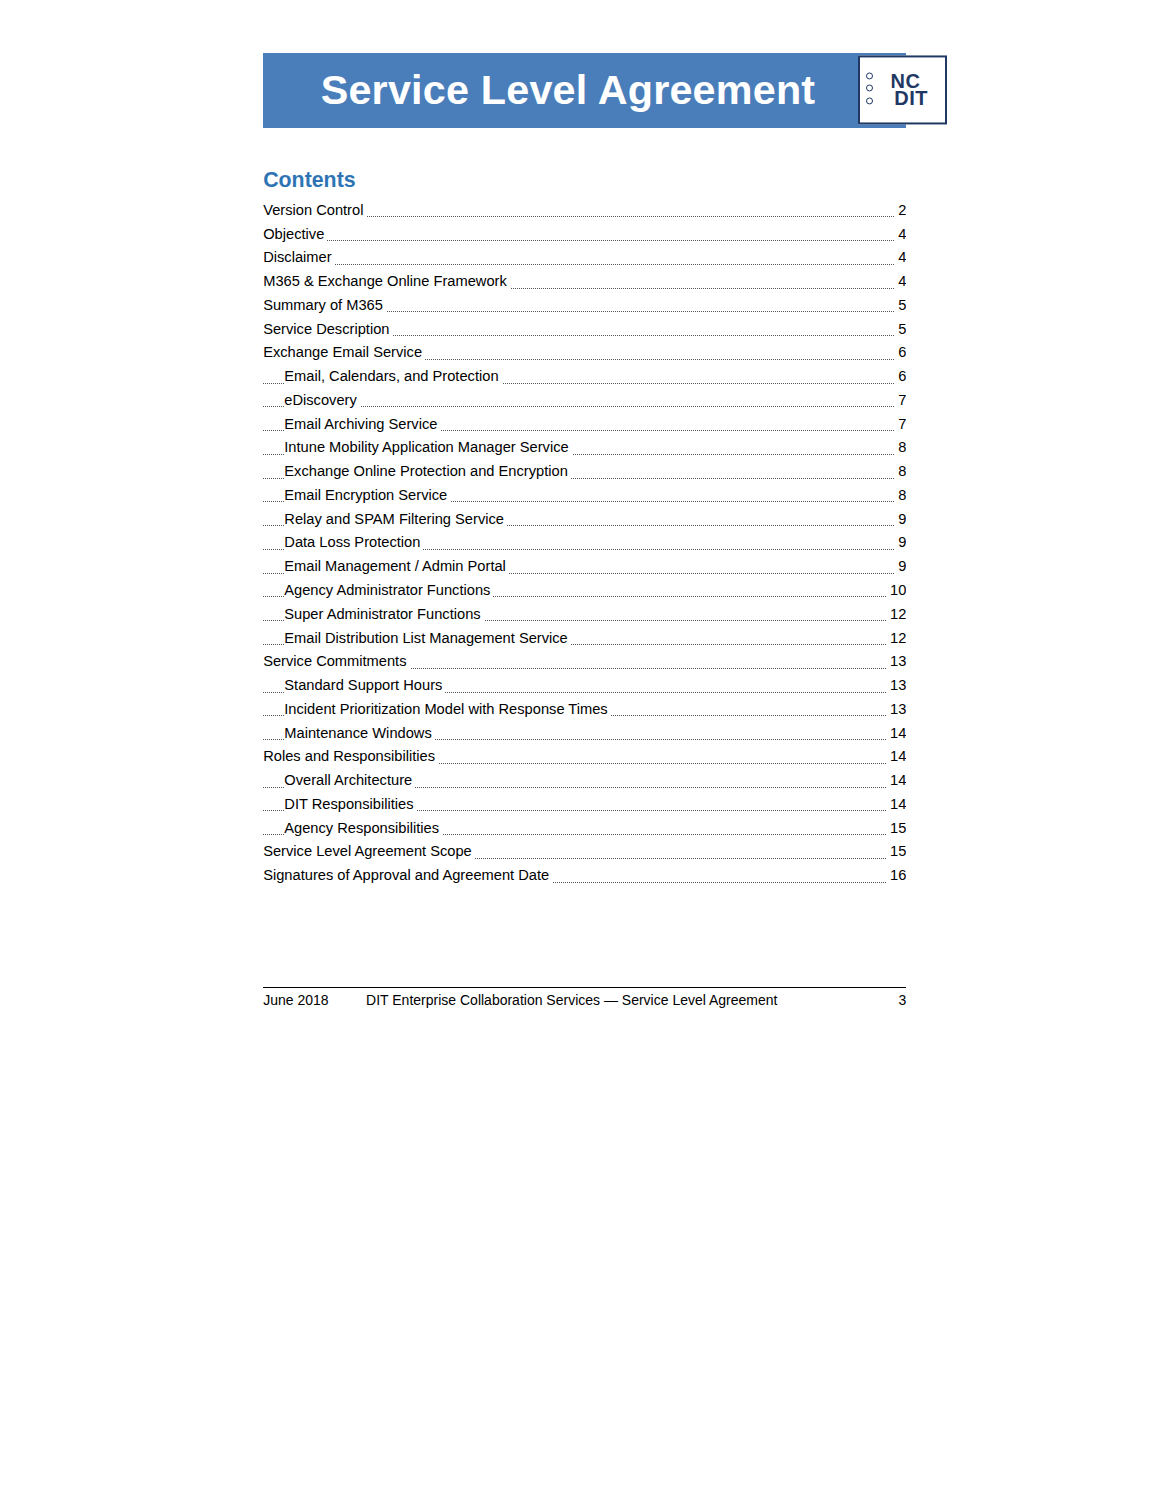Service Level Agreement
NC
DIT
Contents
Version Control 2
Objective 4
Disclaimer 4
M365 & Exchange Online Framework 4
Summary of M365 5
Service Description 5
Exchange Email Service 6
Email, Calendars, and Protection 6
eDiscovery 7
Email Archiving Service 7
Intune Mobility Application Manager Service 8
Exchange Online Protection and Encryption 8
Email Encryption Service 8
Relay and SPAM Filtering Service 9
Data Loss Protection 9
Email Management / Admin Portal 9
Agency Administrator Functions 10
Super Administrator Functions 12
Email Distribution List Management Service 12
Service Commitments 13
Standard Support Hours 13
Incident Prioritization Model with Response Times 13
Maintenance Windows 14
Roles and Responsibilities 14
Overall Architecture 14
DIT Responsibilities 14
Agency Responsibilities 15
Service Level Agreement Scope 15
Signatures of Approval and Agreement Date 16
| June 2018 | DIT Enterprise Collaboration Services — Service Level Agreement | 3 |